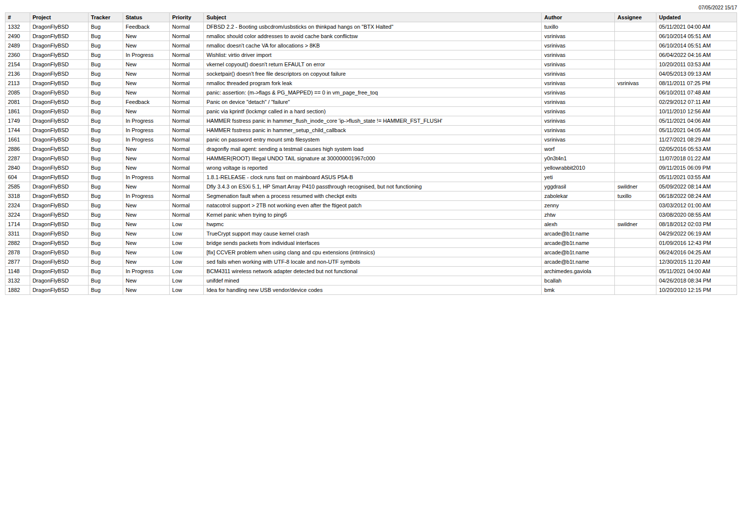07/05/2022 15/17
| # | Project | Tracker | Status | Priority | Subject | Author | Assignee | Updated |
| --- | --- | --- | --- | --- | --- | --- | --- | --- |
| 1332 | DragonFlyBSD | Bug | Feedback | Normal | DFBSD 2.2 - Booting usbcdrom/usbsticks on thinkpad hangs on "BTX Halted" | tuxillo | | 05/11/2021 04:00 AM |
| 2490 | DragonFlyBSD | Bug | New | Normal | nmalloc should color addresses to avoid cache bank conflictsw | vsrinivas | | 06/10/2014 05:51 AM |
| 2489 | DragonFlyBSD | Bug | New | Normal | nmalloc doesn't cache VA for allocations > 8KB | vsrinivas | | 06/10/2014 05:51 AM |
| 2360 | DragonFlyBSD | Bug | In Progress | Normal | Wishlist: virtio driver import | vsrinivas | | 06/04/2022 04:16 AM |
| 2154 | DragonFlyBSD | Bug | New | Normal | vkernel copyout() doesn't return EFAULT on error | vsrinivas | | 10/20/2011 03:53 AM |
| 2136 | DragonFlyBSD | Bug | New | Normal | socketpair() doesn't free file descriptors on copyout failure | vsrinivas | | 04/05/2013 09:13 AM |
| 2113 | DragonFlyBSD | Bug | New | Normal | nmalloc threaded program fork leak | vsrinivas | vsrinivas | 08/11/2011 07:25 PM |
| 2085 | DragonFlyBSD | Bug | New | Normal | panic: assertion: (m->flags & PG_MAPPED) == 0 in vm_page_free_toq | vsrinivas | | 06/10/2011 07:48 AM |
| 2081 | DragonFlyBSD | Bug | Feedback | Normal | Panic on device "detach" / "failure" | vsrinivas | | 02/29/2012 07:11 AM |
| 1861 | DragonFlyBSD | Bug | New | Normal | panic via kprintf (lockmgr called in a hard section) | vsrinivas | | 10/11/2010 12:56 AM |
| 1749 | DragonFlyBSD | Bug | In Progress | Normal | HAMMER fsstress panic in hammer_flush_inode_core 'ip->flush_state != HAMMER_FST_FLUSH' | vsrinivas | | 05/11/2021 04:06 AM |
| 1744 | DragonFlyBSD | Bug | In Progress | Normal | HAMMER fsstress panic in hammer_setup_child_callback | vsrinivas | | 05/11/2021 04:05 AM |
| 1661 | DragonFlyBSD | Bug | In Progress | Normal | panic on password entry mount smb filesystem | vsrinivas | | 11/27/2021 08:29 AM |
| 2886 | DragonFlyBSD | Bug | New | Normal | dragonfly mail agent: sending a testmail causes high system load | worf | | 02/05/2016 05:53 AM |
| 2287 | DragonFlyBSD | Bug | New | Normal | HAMMER(ROOT) Illegal UNDO TAIL signature at 300000001967c000 | y0n3t4n1 | | 11/07/2018 01:22 AM |
| 2840 | DragonFlyBSD | Bug | New | Normal | wrong voltage is reported | yellowrabbit2010 | | 09/11/2015 06:09 PM |
| 604 | DragonFlyBSD | Bug | In Progress | Normal | 1.8.1-RELEASE - clock runs fast on mainboard ASUS P5A-B | yeti | | 05/11/2021 03:55 AM |
| 2585 | DragonFlyBSD | Bug | New | Normal | Dfly 3.4.3 on ESXi 5.1, HP Smart Array P410 passthrough recognised, but not functioning | yggdrasil | swildner | 05/09/2022 08:14 AM |
| 3318 | DragonFlyBSD | Bug | In Progress | Normal | Segmenation fault when a process resumed with checkpt exits | zabolekar | tuxillo | 06/18/2022 08:24 AM |
| 2324 | DragonFlyBSD | Bug | New | Normal | natacotrol support > 2TB not working even after the ftigeot patch | zenny | | 03/03/2012 01:00 AM |
| 3224 | DragonFlyBSD | Bug | New | Normal | Kernel panic when trying to ping6 | zhtw | | 03/08/2020 08:55 AM |
| 1714 | DragonFlyBSD | Bug | New | Low | hwpmc | alexh | swildner | 08/18/2012 02:03 PM |
| 3311 | DragonFlyBSD | Bug | New | Low | TrueCrypt support may cause kernel crash | arcade@b1t.name | | 04/29/2022 06:19 AM |
| 2882 | DragonFlyBSD | Bug | New | Low | bridge sends packets from individual interfaces | arcade@b1t.name | | 01/09/2016 12:43 PM |
| 2878 | DragonFlyBSD | Bug | New | Low | [fix] CCVER problem when using clang and cpu extensions (intrinsics) | arcade@b1t.name | | 06/24/2016 04:25 AM |
| 2877 | DragonFlyBSD | Bug | New | Low | sed fails when working with UTF-8 locale and non-UTF symbols | arcade@b1t.name | | 12/30/2015 11:20 AM |
| 1148 | DragonFlyBSD | Bug | In Progress | Low | BCM4311 wireless network adapter detected but not functional | archimedes.gaviola | | 05/11/2021 04:00 AM |
| 3132 | DragonFlyBSD | Bug | New | Low | unifdef mined | bcallah | | 04/26/2018 08:34 PM |
| 1882 | DragonFlyBSD | Bug | New | Low | Idea for handling new USB vendor/device codes | bmk | | 10/20/2010 12:15 PM |